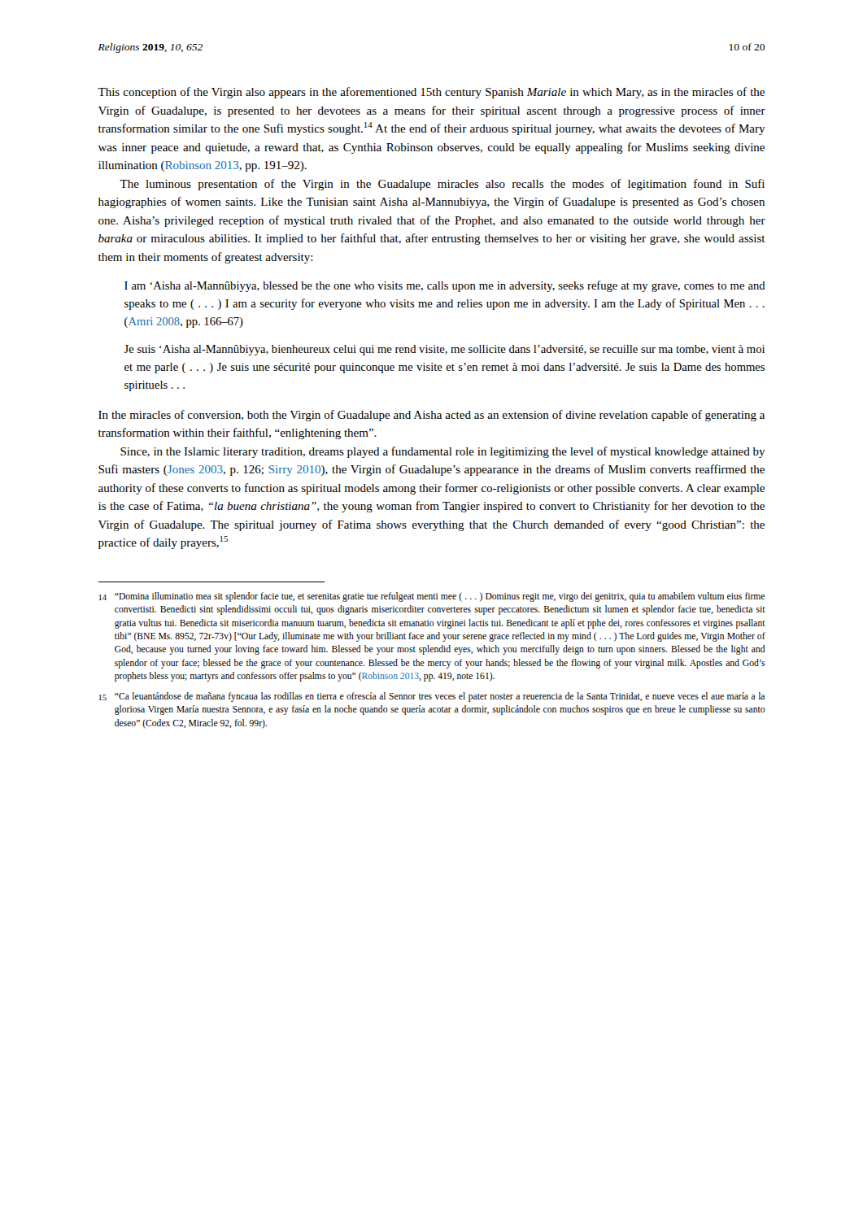Religions 2019, 10, 652
10 of 20
This conception of the Virgin also appears in the aforementioned 15th century Spanish Mariale in which Mary, as in the miracles of the Virgin of Guadalupe, is presented to her devotees as a means for their spiritual ascent through a progressive process of inner transformation similar to the one Sufi mystics sought.14 At the end of their arduous spiritual journey, what awaits the devotees of Mary was inner peace and quietude, a reward that, as Cynthia Robinson observes, could be equally appealing for Muslims seeking divine illumination (Robinson 2013, pp. 191–92).
The luminous presentation of the Virgin in the Guadalupe miracles also recalls the modes of legitimation found in Sufi hagiographies of women saints. Like the Tunisian saint Aisha al-Mannubiyya, the Virgin of Guadalupe is presented as God’s chosen one. Aisha’s privileged reception of mystical truth rivaled that of the Prophet, and also emanated to the outside world through her baraka or miraculous abilities. It implied to her faithful that, after entrusting themselves to her or visiting her grave, she would assist them in their moments of greatest adversity:
I am ‘Aisha al-Mannûbiyya, blessed be the one who visits me, calls upon me in adversity, seeks refuge at my grave, comes to me and speaks to me ( . . . ) I am a security for everyone who visits me and relies upon me in adversity. I am the Lady of Spiritual Men . . . (Amri 2008, pp. 166–67)
Je suis ‘Aisha al-Mannûbiyya, bienheureux celui qui me rend visite, me sollicite dans l’adversité, se recuille sur ma tombe, vient à moi et me parle ( . . . ) Je suis une sécurité pour quinconque me visite et s’en remet à moi dans l’adversité. Je suis la Dame des hommes spirituels . . .
In the miracles of conversion, both the Virgin of Guadalupe and Aisha acted as an extension of divine revelation capable of generating a transformation within their faithful, “enlightening them”.
Since, in the Islamic literary tradition, dreams played a fundamental role in legitimizing the level of mystical knowledge attained by Sufi masters (Jones 2003, p. 126; Sirry 2010), the Virgin of Guadalupe’s appearance in the dreams of Muslim converts reaffirmed the authority of these converts to function as spiritual models among their former co-religionists or other possible converts. A clear example is the case of Fatima, “la buena christiana”, the young woman from Tangier inspired to convert to Christianity for her devotion to the Virgin of Guadalupe. The spiritual journey of Fatima shows everything that the Church demanded of every “good Christian”: the practice of daily prayers,15
14
“Domina illuminatio mea sit splendor facie tue, et serenitas gratie tue refulgeat menti mee ( . . . ) Dominus regit me, virgo dei genitrix, quia tu amabilem vultum eius firme convertisti. Benedicti sint splendidissimi occuli tui, quos dignaris misericorditer converteres super peccatores. Benedictum sit lumen et splendor facie tue, benedicta sit gratia vultus tui. Benedicta sit misericordia manuum tuarum, benedicta sit emanatio virginei lactis tui. Benedicant te aplí et pphe dei, rores confessores et virgines psallant tibi” (BNE Ms. 8952, 72r-73v) [“Our Lady, illuminate me with your brilliant face and your serene grace reflected in my mind ( . . . ) The Lord guides me, Virgin Mother of God, because you turned your loving face toward him. Blessed be your most splendid eyes, which you mercifully deign to turn upon sinners. Blessed be the light and splendor of your face; blessed be the grace of your countenance. Blessed be the mercy of your hands; blessed be the flowing of your virginal milk. Apostles and God’s prophets bless you; martyrs and confessors offer psalms to you” (Robinson 2013, pp. 419, note 161).
15
“Ca leuantándose de mañana fyncaua las rodillas en tierra e ofrescía al Sennor tres veces el pater noster a reuerencia de la Santa Trinidat, e nueve veces el aue maría a la gloriosa Virgen María nuestra Sennora, e asy fasía en la noche quando se quería acotar a dormir, suplicándole con muchos sospiros que en breue le cumpliesse su santo deseo” (Codex C2, Miracle 92, fol. 99r).